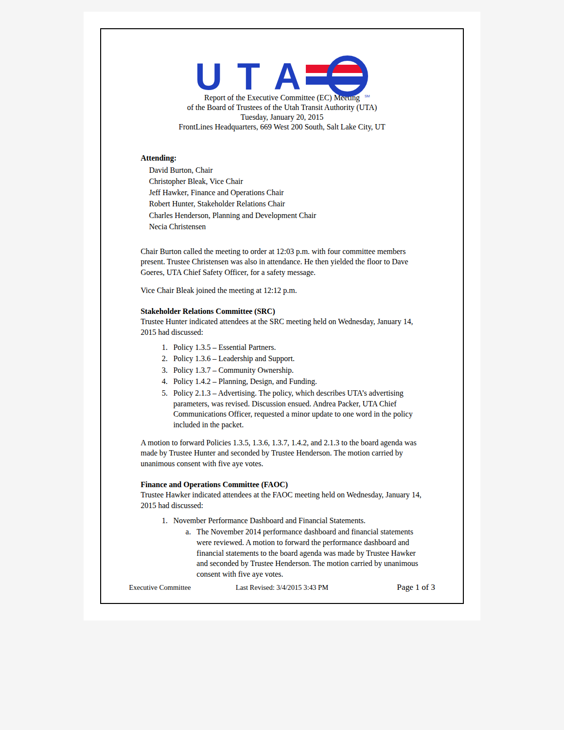U T A SM
Report of the Executive Committee (EC) Meeting
of the Board of Trustees of the Utah Transit Authority (UTA)
Tuesday, January 20, 2015
FrontLines Headquarters, 669 West 200 South, Salt Lake City, UT
Attending:
David Burton, Chair
Christopher Bleak, Vice Chair
Jeff Hawker, Finance and Operations Chair
Robert Hunter, Stakeholder Relations Chair
Charles Henderson, Planning and Development Chair
Necia Christensen
Chair Burton called the meeting to order at 12:03 p.m. with four committee members present. Trustee Christensen was also in attendance. He then yielded the floor to Dave Goeres, UTA Chief Safety Officer, for a safety message.
Vice Chair Bleak joined the meeting at 12:12 p.m.
Stakeholder Relations Committee (SRC)
Trustee Hunter indicated attendees at the SRC meeting held on Wednesday, January 14, 2015 had discussed:
Policy 1.3.5 – Essential Partners.
Policy 1.3.6 – Leadership and Support.
Policy 1.3.7 – Community Ownership.
Policy 1.4.2 – Planning, Design, and Funding.
Policy 2.1.3 – Advertising. The policy, which describes UTA’s advertising parameters, was revised. Discussion ensued. Andrea Packer, UTA Chief Communications Officer, requested a minor update to one word in the policy included in the packet.
A motion to forward Policies 1.3.5, 1.3.6, 1.3.7, 1.4.2, and 2.1.3 to the board agenda was made by Trustee Hunter and seconded by Trustee Henderson. The motion carried by unanimous consent with five aye votes.
Finance and Operations Committee (FAOC)
Trustee Hawker indicated attendees at the FAOC meeting held on Wednesday, January 14, 2015 had discussed:
November Performance Dashboard and Financial Statements.
The November 2014 performance dashboard and financial statements were reviewed. A motion to forward the performance dashboard and financial statements to the board agenda was made by Trustee Hawker and seconded by Trustee Henderson. The motion carried by unanimous consent with five aye votes.
| Executive Committee | Last Revised: 3/4/2015 3:43 PM | Page 1 of 3 |